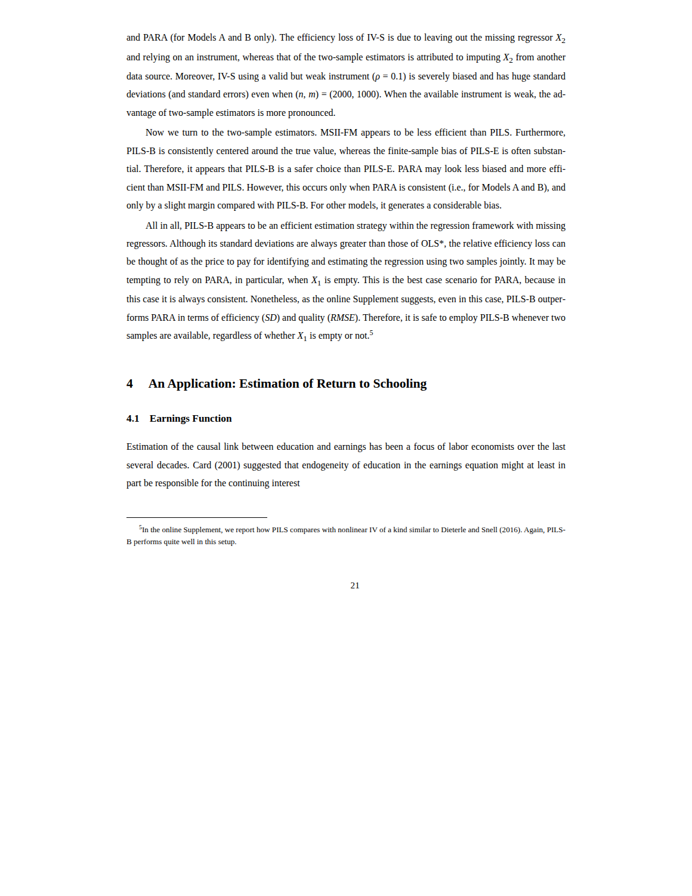and PARA (for Models A and B only). The efficiency loss of IV-S is due to leaving out the missing regressor X2 and relying on an instrument, whereas that of the two-sample estimators is attributed to imputing X2 from another data source. Moreover, IV-S using a valid but weak instrument (ρ = 0.1) is severely biased and has huge standard deviations (and standard errors) even when (n, m) = (2000, 1000). When the available instrument is weak, the advantage of two-sample estimators is more pronounced.
Now we turn to the two-sample estimators. MSII-FM appears to be less efficient than PILS. Furthermore, PILS-B is consistently centered around the true value, whereas the finite-sample bias of PILS-E is often substantial. Therefore, it appears that PILS-B is a safer choice than PILS-E. PARA may look less biased and more efficient than MSII-FM and PILS. However, this occurs only when PARA is consistent (i.e., for Models A and B), and only by a slight margin compared with PILS-B. For other models, it generates a considerable bias.
All in all, PILS-B appears to be an efficient estimation strategy within the regression framework with missing regressors. Although its standard deviations are always greater than those of OLS*, the relative efficiency loss can be thought of as the price to pay for identifying and estimating the regression using two samples jointly. It may be tempting to rely on PARA, in particular, when X1 is empty. This is the best case scenario for PARA, because in this case it is always consistent. Nonetheless, as the online Supplement suggests, even in this case, PILS-B outperforms PARA in terms of efficiency (SD) and quality (RMSE). Therefore, it is safe to employ PILS-B whenever two samples are available, regardless of whether X1 is empty or not.5
4 An Application: Estimation of Return to Schooling
4.1 Earnings Function
Estimation of the causal link between education and earnings has been a focus of labor economists over the last several decades. Card (2001) suggested that endogeneity of education in the earnings equation might at least in part be responsible for the continuing interest
5In the online Supplement, we report how PILS compares with nonlinear IV of a kind similar to Dieterle and Snell (2016). Again, PILS-B performs quite well in this setup.
21